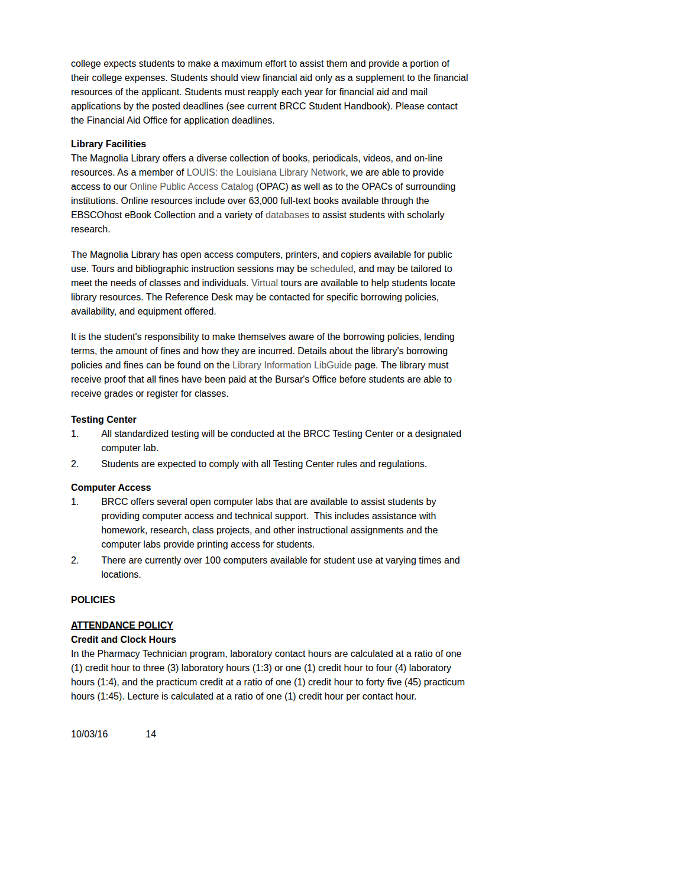college expects students to make a maximum effort to assist them and provide a portion of their college expenses. Students should view financial aid only as a supplement to the financial resources of the applicant. Students must reapply each year for financial aid and mail applications by the posted deadlines (see current BRCC Student Handbook). Please contact the Financial Aid Office for application deadlines.
Library Facilities
The Magnolia Library offers a diverse collection of books, periodicals, videos, and on-line resources. As a member of LOUIS: the Louisiana Library Network, we are able to provide access to our Online Public Access Catalog (OPAC) as well as to the OPACs of surrounding institutions. Online resources include over 63,000 full-text books available through the EBSCOhost eBook Collection and a variety of databases to assist students with scholarly research.
The Magnolia Library has open access computers, printers, and copiers available for public use. Tours and bibliographic instruction sessions may be scheduled, and may be tailored to meet the needs of classes and individuals. Virtual tours are available to help students locate library resources. The Reference Desk may be contacted for specific borrowing policies, availability, and equipment offered.
It is the student's responsibility to make themselves aware of the borrowing policies, lending terms, the amount of fines and how they are incurred. Details about the library's borrowing policies and fines can be found on the Library Information LibGuide page. The library must receive proof that all fines have been paid at the Bursar's Office before students are able to receive grades or register for classes.
Testing Center
All standardized testing will be conducted at the BRCC Testing Center or a designated computer lab.
Students are expected to comply with all Testing Center rules and regulations.
Computer Access
BRCC offers several open computer labs that are available to assist students by providing computer access and technical support. This includes assistance with homework, research, class projects, and other instructional assignments and the computer labs provide printing access for students.
There are currently over 100 computers available for student use at varying times and locations.
POLICIES
ATTENDANCE POLICY
Credit and Clock Hours
In the Pharmacy Technician program, laboratory contact hours are calculated at a ratio of one (1) credit hour to three (3) laboratory hours (1:3) or one (1) credit hour to four (4) laboratory hours (1:4), and the practicum credit at a ratio of one (1) credit hour to forty five (45) practicum hours (1:45). Lecture is calculated at a ratio of one (1) credit hour per contact hour.
10/03/16 14